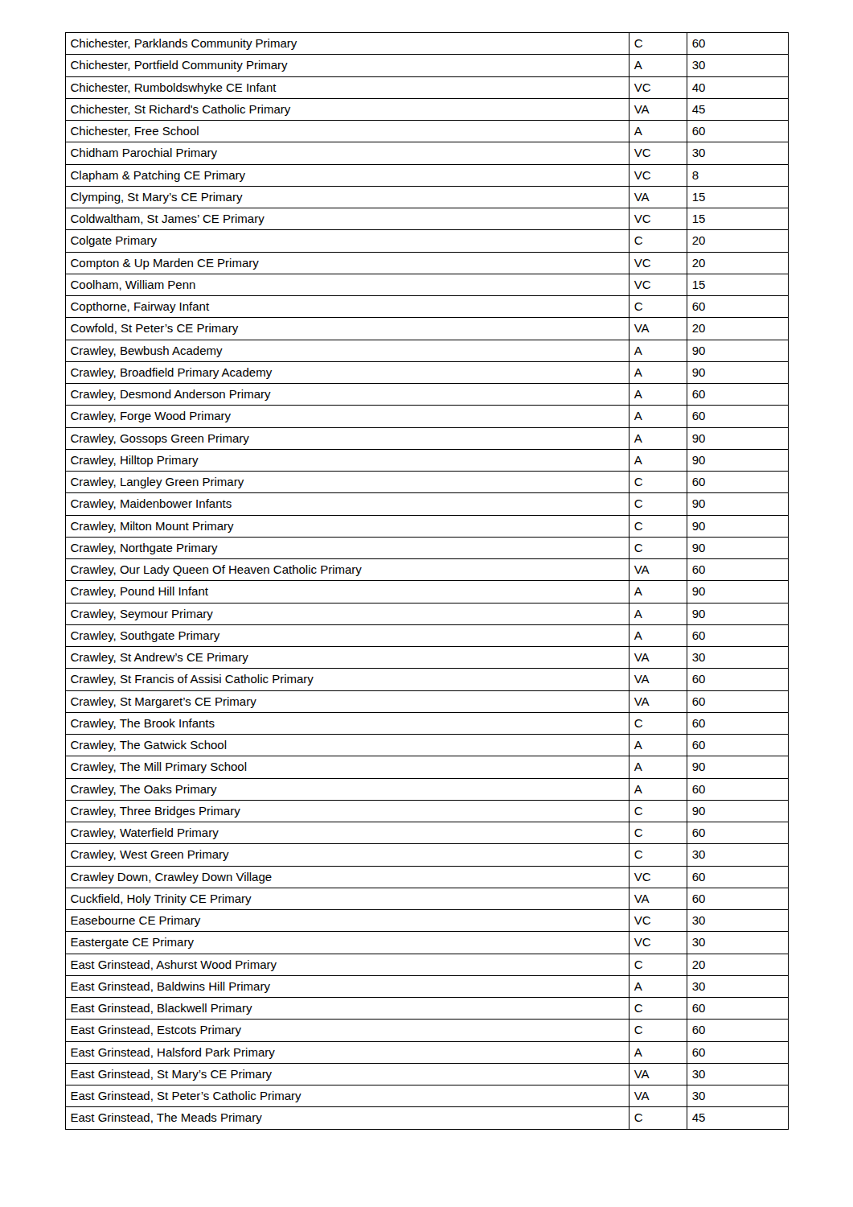| Chichester, Parklands Community Primary | C | 60 |
| Chichester, Portfield Community Primary | A | 30 |
| Chichester, Rumboldswhyke CE Infant | VC | 40 |
| Chichester, St Richard's Catholic Primary | VA | 45 |
| Chichester, Free School | A | 60 |
| Chidham Parochial Primary | VC | 30 |
| Clapham & Patching CE Primary | VC | 8 |
| Clymping, St Mary’s CE Primary | VA | 15 |
| Coldwaltham, St James’ CE Primary | VC | 15 |
| Colgate Primary | C | 20 |
| Compton & Up Marden CE Primary | VC | 20 |
| Coolham, William Penn | VC | 15 |
| Copthorne, Fairway Infant | C | 60 |
| Cowfold, St Peter’s CE Primary | VA | 20 |
| Crawley, Bewbush Academy | A | 90 |
| Crawley, Broadfield Primary Academy | A | 90 |
| Crawley, Desmond Anderson Primary | A | 60 |
| Crawley, Forge Wood Primary | A | 60 |
| Crawley, Gossops Green Primary | A | 90 |
| Crawley, Hilltop Primary | A | 90 |
| Crawley, Langley Green Primary | C | 60 |
| Crawley, Maidenbower Infants | C | 90 |
| Crawley, Milton Mount Primary | C | 90 |
| Crawley, Northgate Primary | C | 90 |
| Crawley, Our Lady Queen Of Heaven Catholic Primary | VA | 60 |
| Crawley, Pound Hill Infant | A | 90 |
| Crawley, Seymour Primary | A | 90 |
| Crawley, Southgate Primary | A | 60 |
| Crawley, St Andrew’s CE Primary | VA | 30 |
| Crawley, St Francis of Assisi Catholic Primary | VA | 60 |
| Crawley, St Margaret’s CE Primary | VA | 60 |
| Crawley, The Brook Infants | C | 60 |
| Crawley, The Gatwick School | A | 60 |
| Crawley, The Mill Primary School | A | 90 |
| Crawley, The Oaks Primary | A | 60 |
| Crawley, Three Bridges Primary | C | 90 |
| Crawley, Waterfield Primary | C | 60 |
| Crawley, West Green Primary | C | 30 |
| Crawley Down, Crawley Down Village | VC | 60 |
| Cuckfield, Holy Trinity CE Primary | VA | 60 |
| Easebourne CE Primary | VC | 30 |
| Eastergate CE Primary | VC | 30 |
| East Grinstead, Ashurst Wood Primary | C | 20 |
| East Grinstead, Baldwins Hill Primary | A | 30 |
| East Grinstead, Blackwell Primary | C | 60 |
| East Grinstead, Estcots Primary | C | 60 |
| East Grinstead, Halsford Park Primary | A | 60 |
| East Grinstead, St Mary’s CE Primary | VA | 30 |
| East Grinstead, St Peter’s Catholic Primary | VA | 30 |
| East Grinstead, The Meads Primary | C | 45 |